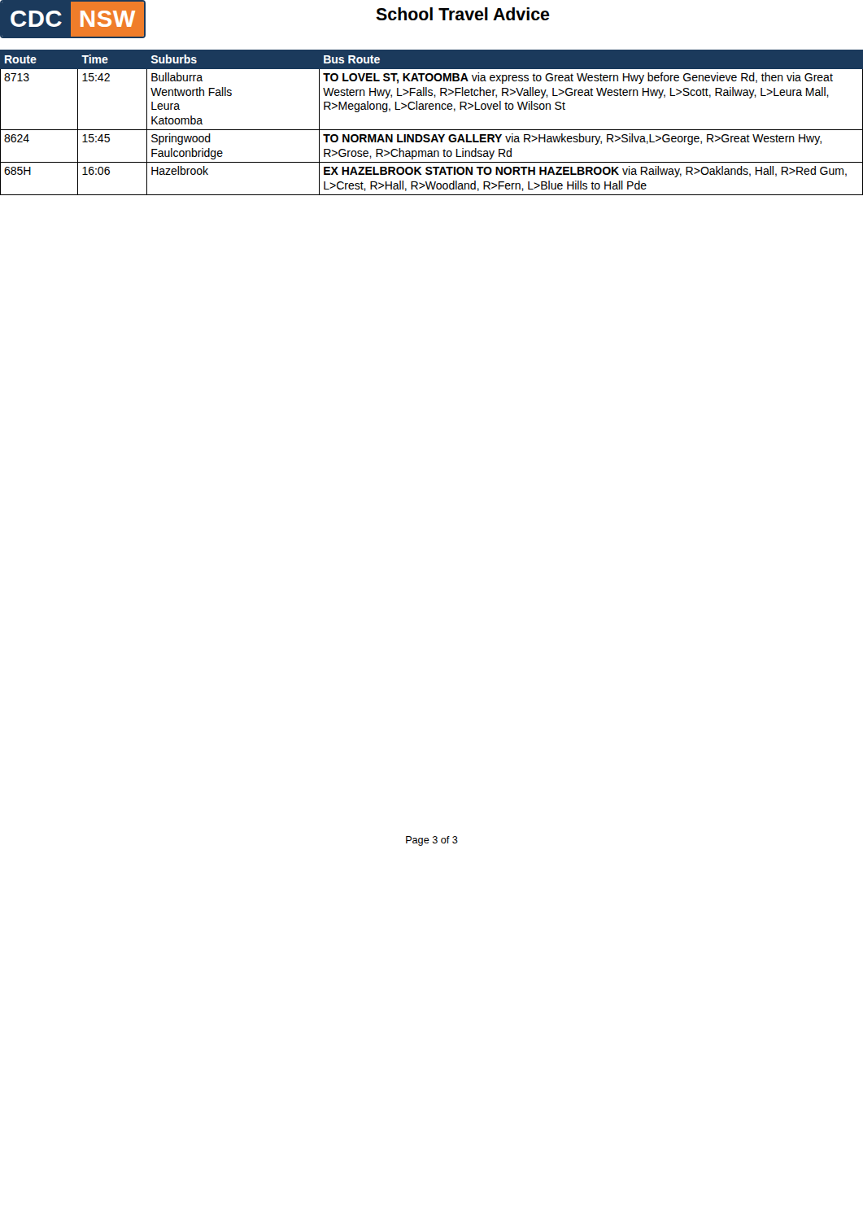CDC NSW
School Travel Advice
| Route | Time | Suburbs | Bus Route |
| --- | --- | --- | --- |
| 8713 | 15:42 | Bullaburra Wentworth Falls Leura Katoomba | TO LOVEL ST, KATOOMBA via express to Great Western Hwy before Genevieve Rd, then via Great Western Hwy, L>Falls, R>Fletcher, R>Valley, L>Great Western Hwy, L>Scott, Railway, L>Leura Mall, R>Megalong, L>Clarence, R>Lovel to Wilson St |
| 8624 | 15:45 | Springwood Faulconbridge | TO NORMAN LINDSAY GALLERY via R>Hawkesbury, R>Silva,L>George, R>Great Western Hwy, R>Grose, R>Chapman to Lindsay Rd |
| 685H | 16:06 | Hazelbrook | EX HAZELBROOK STATION TO NORTH HAZELBROOK via Railway, R>Oaklands, Hall, R>Red Gum, L>Crest, R>Hall, R>Woodland, R>Fern, L>Blue Hills to Hall Pde |
Page 3 of 3